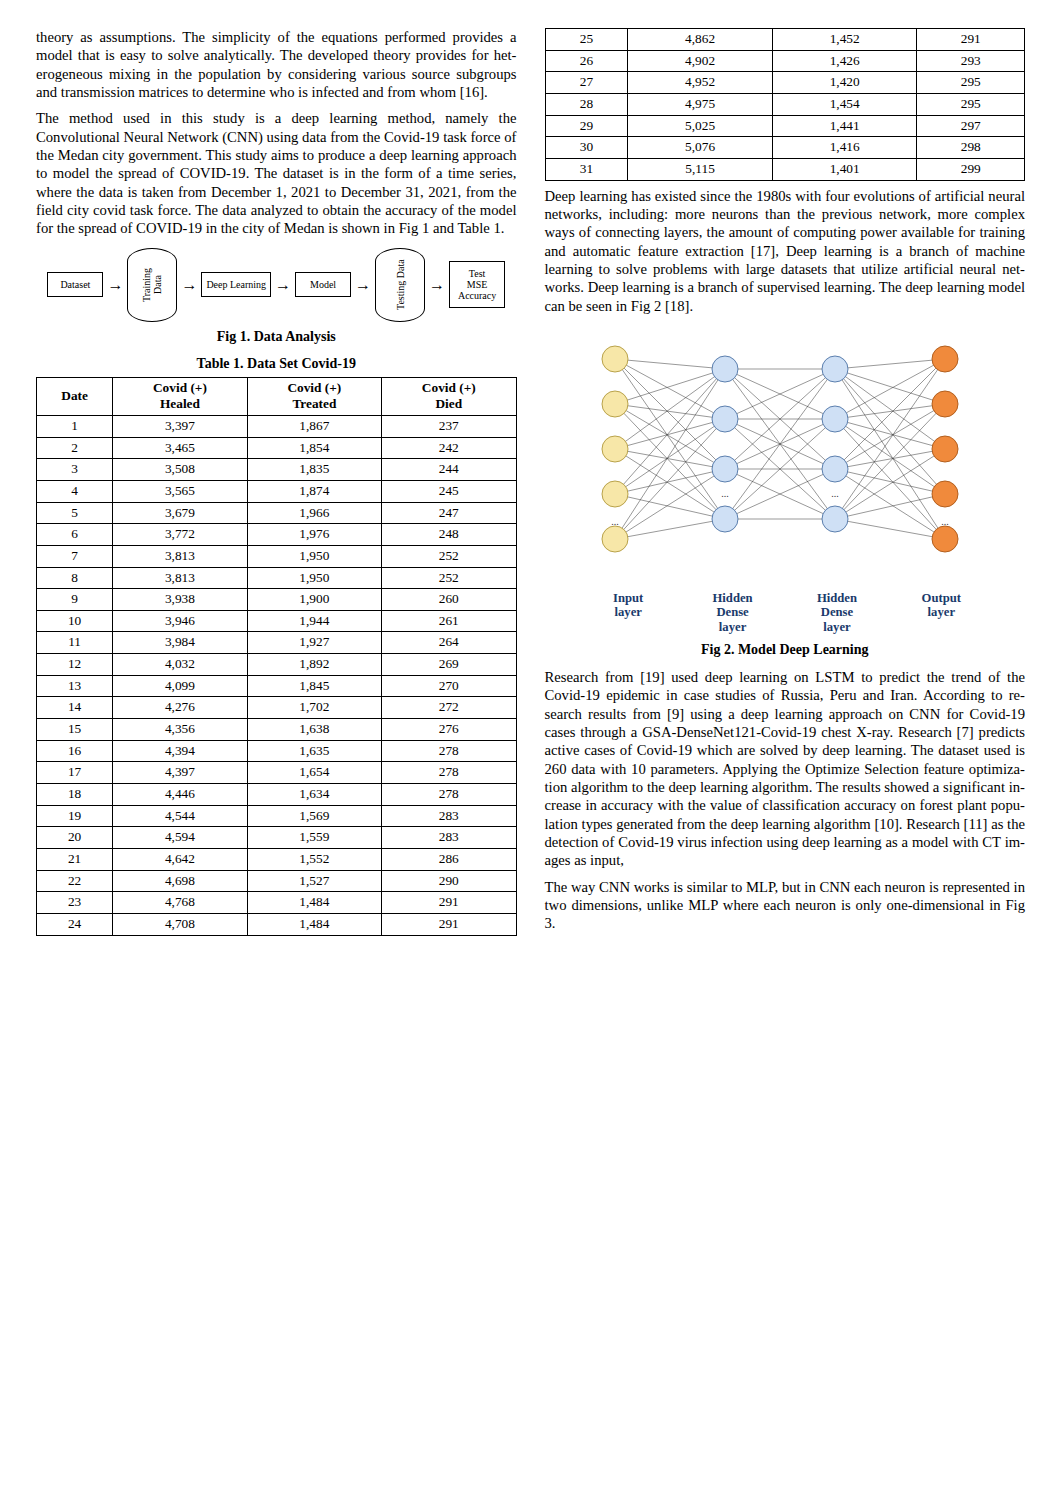theory as assumptions. The simplicity of the equations performed provides a model that is easy to solve analytically. The developed theory provides for heterogeneous mixing in the population by considering various source subgroups and transmission matrices to determine who is infected and from whom [16].
The method used in this study is a deep learning method, namely the Convolutional Neural Network (CNN) using data from the Covid-19 task force of the Medan city government. This study aims to produce a deep learning approach to model the spread of COVID-19. The dataset is in the form of a time series, where the data is taken from December 1, 2021 to December 31, 2021, from the field city covid task force. The data analyzed to obtain the accuracy of the model for the spread of COVID-19 in the city of Medan is shown in Fig 1 and Table 1.
Dataset
→
Training Data
→
Deep Learning
→
Model
→
Testing Data
→
Test
MSE
Accuracy
Fig 1. Data Analysis
Table 1. Data Set Covid-19
| Date | Covid (+) Healed | Covid (+) Treated | Covid (+) Died |
| --- | --- | --- | --- |
| 1 | 3,397 | 1,867 | 237 |
| 2 | 3,465 | 1,854 | 242 |
| 3 | 3,508 | 1,835 | 244 |
| 4 | 3,565 | 1,874 | 245 |
| 5 | 3,679 | 1,966 | 247 |
| 6 | 3,772 | 1,976 | 248 |
| 7 | 3,813 | 1,950 | 252 |
| 8 | 3,813 | 1,950 | 252 |
| 9 | 3,938 | 1,900 | 260 |
| 10 | 3,946 | 1,944 | 261 |
| 11 | 3,984 | 1,927 | 264 |
| 12 | 4,032 | 1,892 | 269 |
| 13 | 4,099 | 1,845 | 270 |
| 14 | 4,276 | 1,702 | 272 |
| 15 | 4,356 | 1,638 | 276 |
| 16 | 4,394 | 1,635 | 278 |
| 17 | 4,397 | 1,654 | 278 |
| 18 | 4,446 | 1,634 | 278 |
| 19 | 4,544 | 1,569 | 283 |
| 20 | 4,594 | 1,559 | 283 |
| 21 | 4,642 | 1,552 | 286 |
| 22 | 4,698 | 1,527 | 290 |
| 23 | 4,768 | 1,484 | 291 |
| 24 | 4,708 | 1,484 | 291 |
| 25 | 4,862 | 1,452 | 291 |
| 26 | 4,902 | 1,426 | 293 |
| 27 | 4,952 | 1,420 | 295 |
| 28 | 4,975 | 1,454 | 295 |
| 29 | 5,025 | 1,441 | 297 |
| 30 | 5,076 | 1,416 | 298 |
| 31 | 5,115 | 1,401 | 299 |
Deep learning has existed since the 1980s with four evolutions of artificial neural networks, including: more neurons than the previous network, more complex ways of connecting layers, the amount of computing power available for training and automatic feature extraction [17], Deep learning is a branch of machine learning to solve problems with large datasets that utilize artificial neural networks. Deep learning is a branch of supervised learning. The deep learning model can be seen in Fig 2 [18].
... ... ... ...
Input
layer Hidden
Dense
layer Hidden
Dense
layer Output
layer
Fig 2. Model Deep Learning
Research from [19] used deep learning on LSTM to predict the trend of the Covid-19 epidemic in case studies of Russia, Peru and Iran. According to research results from [9] using a deep learning approach on CNN for Covid-19 cases through a GSA-DenseNet121-Covid-19 chest X-ray. Research [7] predicts active cases of Covid-19 which are solved by deep learning. The dataset used is 260 data with 10 parameters. Applying the Optimize Selection feature optimization algorithm to the deep learning algorithm. The results showed a significant increase in accuracy with the value of classification accuracy on forest plant population types generated from the deep learning algorithm [10]. Research [11] as the detection of Covid-19 virus infection using deep learning as a model with CT images as input,
The way CNN works is similar to MLP, but in CNN each neuron is represented in two dimensions, unlike MLP where each neuron is only one-dimensional in Fig 3.